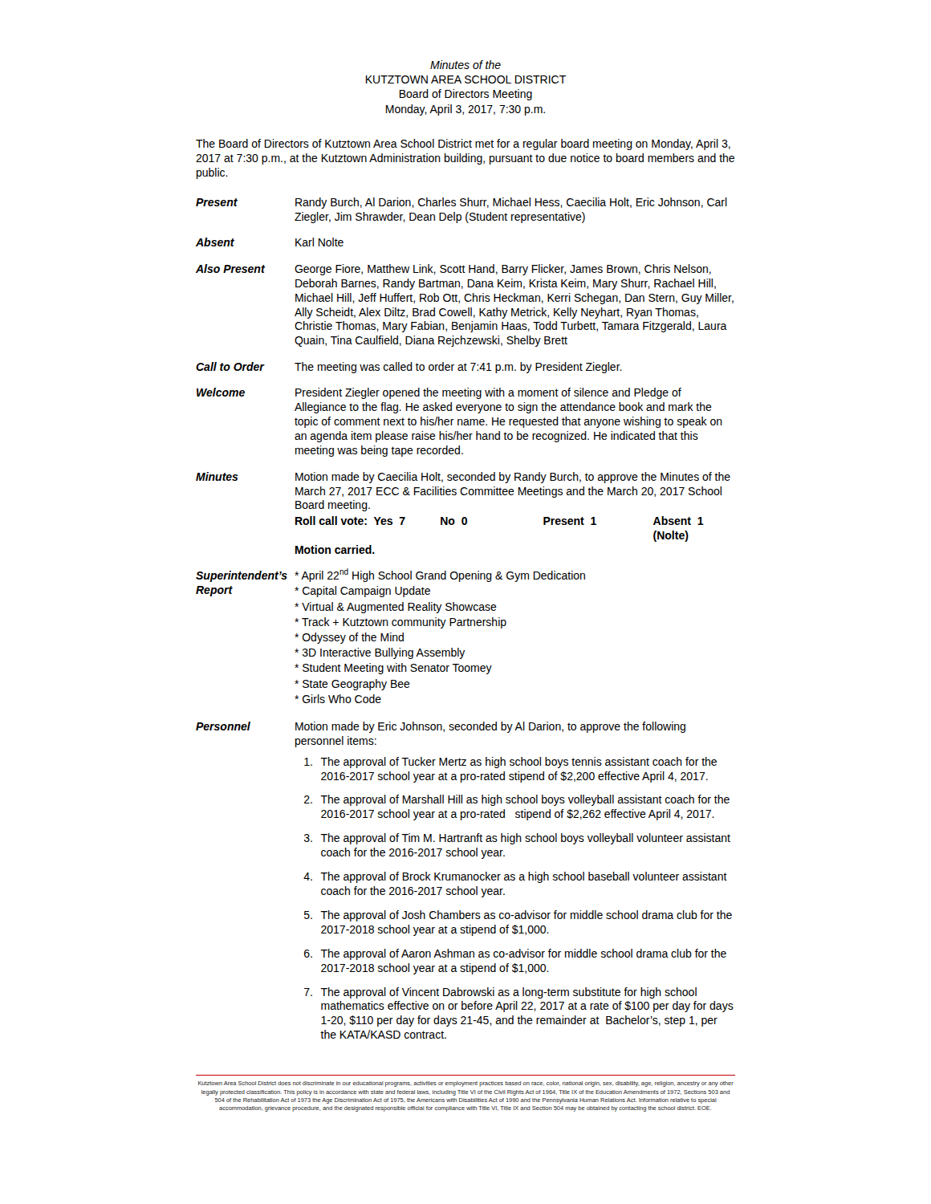Minutes of the
KUTZTOWN AREA SCHOOL DISTRICT
Board of Directors Meeting
Monday, April 3, 2017, 7:30 p.m.
The Board of Directors of Kutztown Area School District met for a regular board meeting on Monday, April 3, 2017 at 7:30 p.m., at the Kutztown Administration building, pursuant to due notice to board members and the public.
| Present | Randy Burch, Al Darion, Charles Shurr, Michael Hess, Caecilia Holt, Eric Johnson, Carl Ziegler, Jim Shrawder, Dean Delp (Student representative) |
| Absent | Karl Nolte |
| Also Present | George Fiore, Matthew Link, Scott Hand, Barry Flicker, James Brown, Chris Nelson, Deborah Barnes, Randy Bartman, Dana Keim, Krista Keim, Mary Shurr, Rachael Hill, Michael Hill, Jeff Huffert, Rob Ott, Chris Heckman, Kerri Schegan, Dan Stern, Guy Miller, Ally Scheidt, Alex Diltz, Brad Cowell, Kathy Metrick, Kelly Neyhart, Ryan Thomas, Christie Thomas, Mary Fabian, Benjamin Haas, Todd Turbett, Tamara Fitzgerald, Laura Quain, Tina Caulfield, Diana Rejchzewski, Shelby Brett |
| Call to Order | The meeting was called to order at 7:41 p.m. by President Ziegler. |
| Welcome | President Ziegler opened the meeting with a moment of silence and Pledge of Allegiance to the flag. He asked everyone to sign the attendance book and mark the topic of comment next to his/her name. He requested that anyone wishing to speak on an agenda item please raise his/her hand to be recognized. He indicated that this meeting was being tape recorded. |
| Minutes | Motion made by Caecilia Holt, seconded by Randy Burch, to approve the Minutes of the March 27, 2017 ECC & Facilities Committee Meetings and the March 20, 2017 School Board meeting. Roll call vote: Yes 7 No 0 Present 1 Absent 1 (Nolte) Motion carried. |
| Superintendent’s Report | * April 22 nd High School Grand Opening & Gym Dedication * Capital Campaign Update * Virtual & Augmented Reality Showcase * Track + Kutztown community Partnership * Odyssey of the Mind * 3D Interactive Bullying Assembly * Student Meeting with Senator Toomey * State Geography Bee * Girls Who Code |
| Personnel | Motion made by Eric Johnson, seconded by Al Darion, to approve the following personnel items: The approval of Tucker Mertz as high school boys tennis assistant coach for the 2016-2017 school year at a pro-rated stipend of $2,200 effective April 4, 2017. The approval of Marshall Hill as high school boys volleyball assistant coach for the 2016-2017 school year at a pro-rated stipend of $2,262 effective April 4, 2017. The approval of Tim M. Hartranft as high school boys volleyball volunteer assistant coach for the 2016-2017 school year. The approval of Brock Krumanocker as a high school baseball volunteer assistant coach for the 2016-2017 school year. The approval of Josh Chambers as co-advisor for middle school drama club for the 2017-2018 school year at a stipend of $1,000. The approval of Aaron Ashman as co-advisor for middle school drama club for the 2017-2018 school year at a stipend of $1,000. The approval of Vincent Dabrowski as a long-term substitute for high school mathematics effective on or before April 22, 2017 at a rate of $100 per day for days 1-20, $110 per day for days 21-45, and the remainder at Bachelor’s, step 1, per the KATA/KASD contract. |
Kutztown Area School District does not discriminate in our educational programs, activities or employment practices based on race, color, national origin, sex, disability, age, religion, ancestry or any other legally protected classification. This policy is in accordance with state and federal laws, including Title VI of the Civil Rights Act of 1964, Title IX of the Education Amendments of 1972, Sections 503 and 504 of the Rehabilitation Act of 1973 the Age Discrimination Act of 1975, the Americans with Disabilities Act of 1990 and the Pennsylvania Human Relations Act. Information relative to special accommodation, grievance procedure, and the designated responsible official for compliance with Title VI, Title IX and Section 504 may be obtained by contacting the school district. EOE.